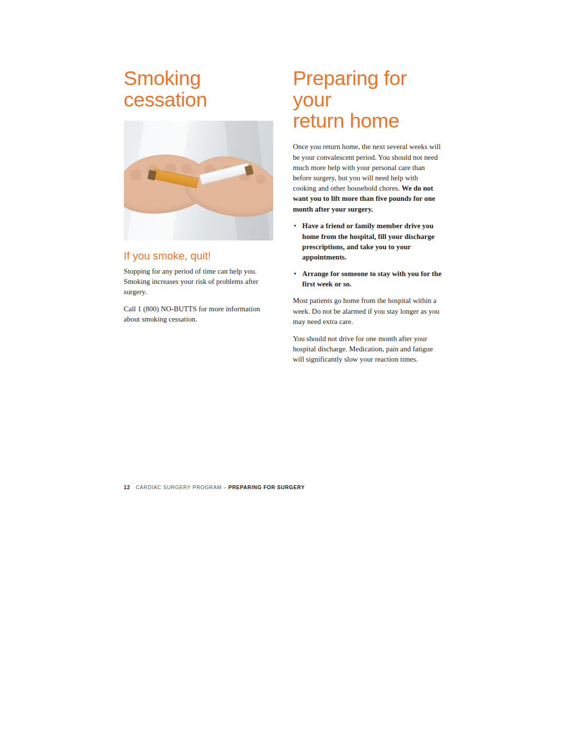Smoking cessation
If you smoke, quit!
Stopping for any period of time can help you. Smoking increases your risk of problems after surgery.
Call 1 (800) NO-BUTTS for more information about smoking cessation.
Preparing for your
return home
Once you return home, the next several weeks will be your convalescent period. You should not need much more help with your personal care than before surgery, but you will need help with cooking and other household chores. We do not want you to lift more than five pounds for one month after your surgery.
Have a friend or family member drive you home from the hospital, fill your discharge prescriptions, and take you to your appointments.
Arrange for someone to stay with you for the first week or so.
Most patients go home from the hospital within a week. Do not be alarmed if you stay longer as you may need extra care.
You should not drive for one month after your hospital discharge. Medication, pain and fatigue will significantly slow your reaction times.
12 CARDIAC SURGERY PROGRAM – PREPARING FOR SURGERY